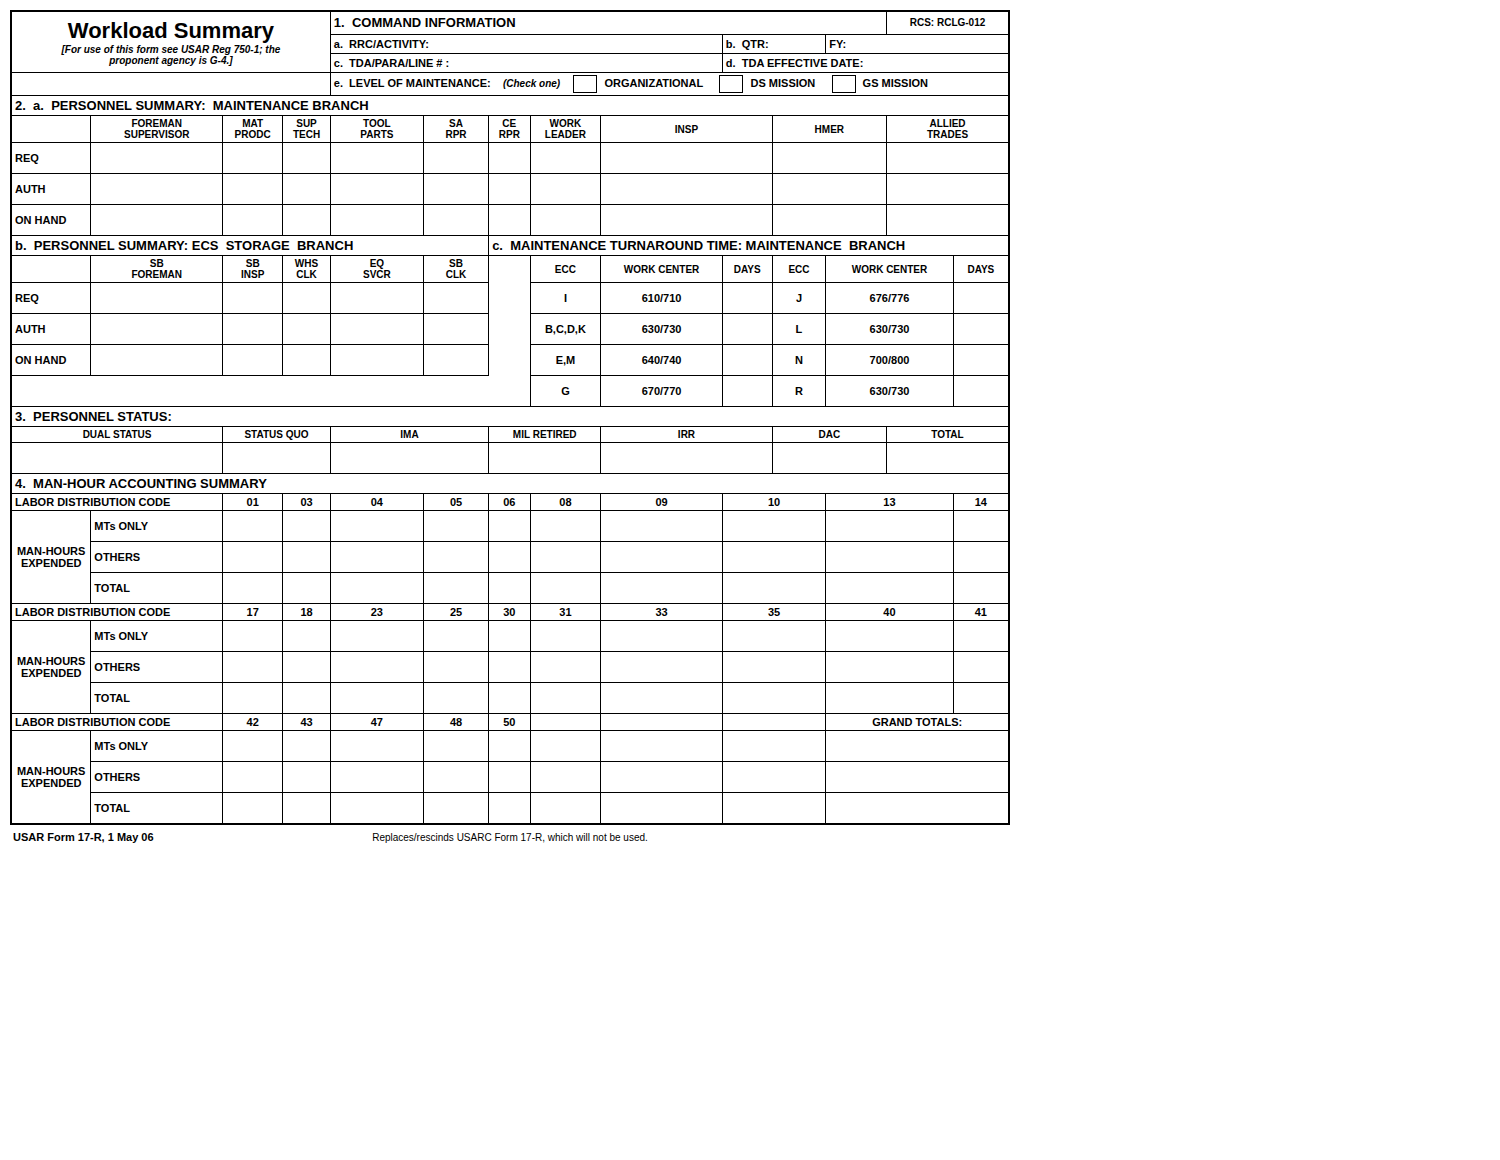| Workload Summary [For use of this form see USAR Reg 750-1; the proponent agency is G-4.] | 1. COMMAND INFORMATION | RCS: RCLG-012 |
| a. RRC/ACTIVITY: | b. QTR: | FY: |
| c. TDA/PARA/LINE # : | d. TDA EFFECTIVE DATE: |
| | e. LEVEL OF MAINTENANCE: (Check one) ORGANIZATIONAL DS MISSION GS MISSION |
| 2. a. PERSONNEL SUMMARY: MAINTENANCE BRANCH |
| | FOREMAN SUPERVISOR | MAT PRODC | SUP TECH | TOOL PARTS | SA RPR | CE RPR | WORK LEADER | INSP | HMER | ALLIED TRADES |
| REQ | | | | | | | | | | |
| AUTH | | | | | | | | | | |
| ON HAND | | | | | | | | | | |
| b. PERSONNEL SUMMARY: ECS STORAGE BRANCH | c. MAINTENANCE TURNAROUND TIME: MAINTENANCE BRANCH |
| | SB FOREMAN | SB INSP | WHS CLK | EQ SVCR | SB CLK | | ECC | WORK CENTER | DAYS | ECC | WORK CENTER | DAYS |
| REQ | | | | | | | I | 610/710 | | J | 676/776 | |
| AUTH | | | | | | | B,C,D,K | 630/730 | | L | 630/730 | |
| ON HAND | | | | | | | E,M | 640/740 | | N | 700/800 | |
| | | G | 670/770 | | R | 630/730 | |
| 3. PERSONNEL STATUS: |
| DUAL STATUS | STATUS QUO | IMA | MIL RETIRED | IRR | DAC | TOTAL |
| 4. MAN-HOUR ACCOUNTING SUMMARY |
| LABOR DISTRIBUTION CODE | 01 | 03 | 04 | 05 | 06 | 08 | 09 | 10 | 13 | 14 |
| MAN-HOURS EXPENDED | MTs ONLY | | | | | | | | | | |
| OTHERS | | | | | | | | | | |
| TOTAL | | | | | | | | | | |
| LABOR DISTRIBUTION CODE | 17 | 18 | 23 | 25 | 30 | 31 | 33 | 35 | 40 | 41 |
| MAN-HOURS EXPENDED | MTs ONLY | | | | | | | | | | |
| OTHERS | | | | | | | | | | |
| TOTAL | | | | | | | | | | |
| LABOR DISTRIBUTION CODE | 42 | 43 | 47 | 48 | 50 | | | | GRAND TOTALS: |
| MAN-HOURS EXPENDED | MTs ONLY | | | | | | | | | |
| OTHERS | | | | | | | | | |
| TOTAL | | | | | | | | | |
| USAR Form 17-R, 1 May 06 | Replaces/rescinds USARC Form 17-R, which will not be used. | |